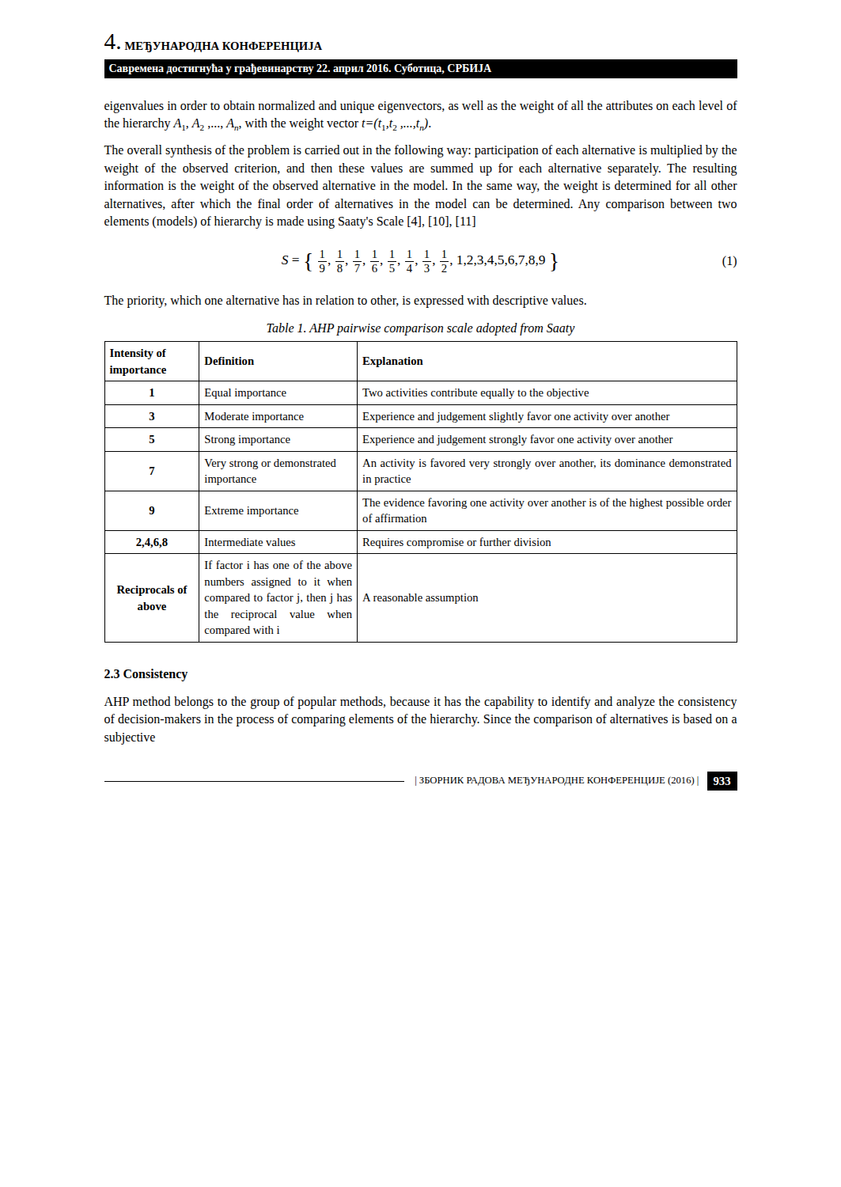4. МЕЂУНАРОДНА КОНФЕРЕНЦИЈА
Савремена достигнућа у грађевинарству 22. април 2016. Суботица, СРБИЈА
eigenvalues in order to obtain normalized and unique eigenvectors, as well as the weight of all the attributes on each level of the hierarchy A1, A2 ,..., An, with the weight vector t=(t1,t2 ,...,tn).
The overall synthesis of the problem is carried out in the following way: participation of each alternative is multiplied by the weight of the observed criterion, and then these values are summed up for each alternative separately. The resulting information is the weight of the observed alternative in the model. In the same way, the weight is determined for all other alternatives, after which the final order of alternatives in the model can be determined. Any comparison between two elements (models) of hierarchy is made using Saaty's Scale [4], [10], [11]
S = { 19, 18, 17, 16, 15, 14, 13, 12, 1,2,3,4,5,6,7,8,9 } (1)
The priority, which one alternative has in relation to other, is expressed with descriptive values.
Table 1. AHP pairwise comparison scale adopted from Saaty
| Intensity of importance | Definition | Explanation |
| --- | --- | --- |
| 1 | Equal importance | Two activities contribute equally to the objective |
| 3 | Moderate importance | Experience and judgement slightly favor one activity over another |
| 5 | Strong importance | Experience and judgement strongly favor one activity over another |
| 7 | Very strong or demonstrated importance | An activity is favored very strongly over another, its dominance demonstrated in practice |
| 9 | Extreme importance | The evidence favoring one activity over another is of the highest possible order of affirmation |
| 2,4,6,8 | Intermediate values | Requires compromise or further division |
| Reciprocals of above | If factor i has one of the above numbers assigned to it when compared to factor j, then j has the reciprocal value when compared with i | A reasonable assumption |
2.3 Consistency
AHP method belongs to the group of popular methods, because it has the capability to identify and analyze the consistency of decision-makers in the process of comparing elements of the hierarchy. Since the comparison of alternatives is based on a subjective
| ЗБОРНИК РАДОВА МЕЂУНАРОДНЕ КОНФЕРЕНЦИЈЕ (2016) | 933